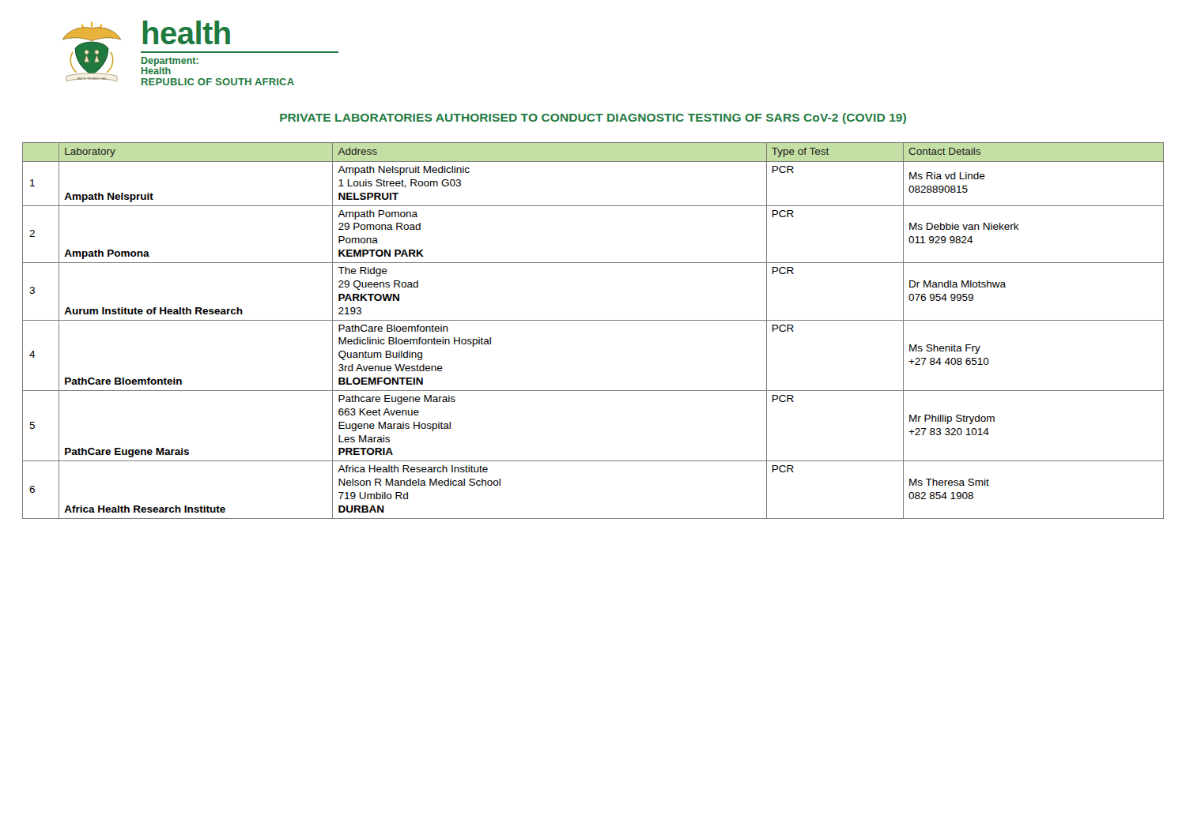!KE E: /XARRA //KE
health
Department:
Health
REPUBLIC OF SOUTH AFRICA
PRIVATE LABORATORIES AUTHORISED TO CONDUCT DIAGNOSTIC TESTING OF SARS CoV-2 (COVID 19)
| | Laboratory | Address | Type of Test | Contact Details |
| --- | --- | --- | --- | --- |
| 1 | Ampath Nelspruit | Ampath Nelspruit Mediclinic 1 Louis Street, Room G03 NELSPRUIT | PCR | Ms Ria vd Linde 0828890815 |
| 2 | Ampath Pomona | Ampath Pomona 29 Pomona Road Pomona KEMPTON PARK | PCR | Ms Debbie van Niekerk 011 929 9824 |
| 3 | Aurum Institute of Health Research | The Ridge 29 Queens Road PARKTOWN 2193 | PCR | Dr Mandla Mlotshwa 076 954 9959 |
| 4 | PathCare Bloemfontein | PathCare Bloemfontein Mediclinic Bloemfontein Hospital Quantum Building 3rd Avenue Westdene BLOEMFONTEIN | PCR | Ms Shenita Fry +27 84 408 6510 |
| 5 | PathCare Eugene Marais | Pathcare Eugene Marais 663 Keet Avenue Eugene Marais Hospital Les Marais PRETORIA | PCR | Mr Phillip Strydom +27 83 320 1014 |
| 6 | Africa Health Research Institute | Africa Health Research Institute Nelson R Mandela Medical School 719 Umbilo Rd DURBAN | PCR | Ms Theresa Smit 082 854 1908 |